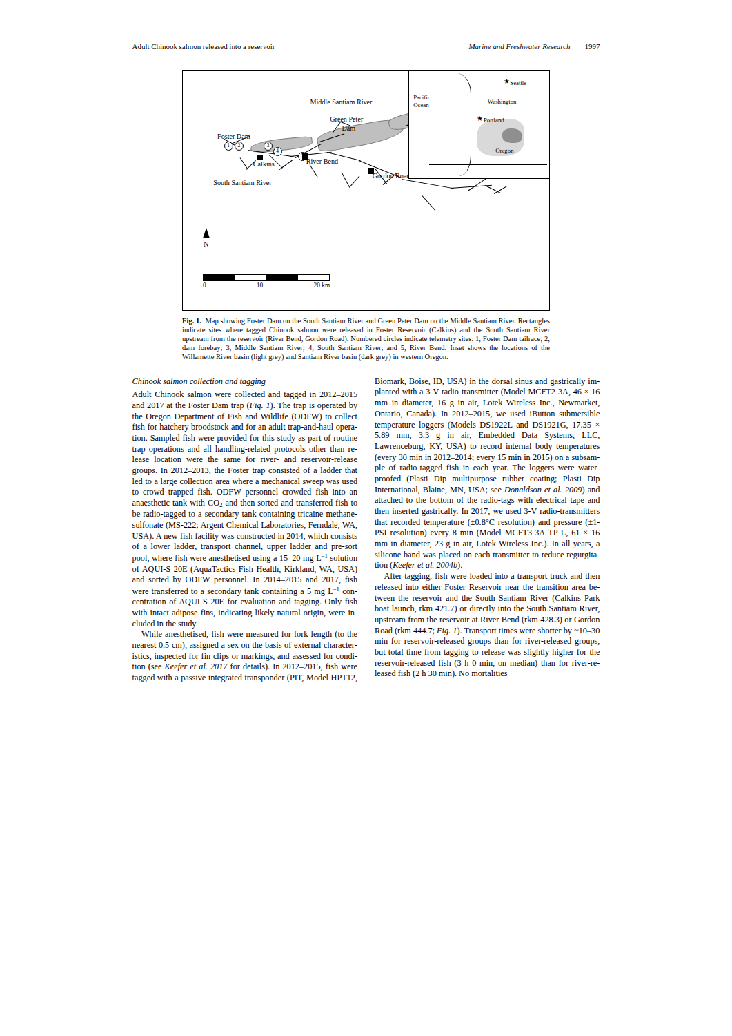Adult Chinook salmon released into a reservoir
Marine and Freshwater Research1997
Middle Santiam River
Green Peter
Dam
Foster Dam
Calkins
River Bend
Gordon Road
South Santiam River
1
2
3
4
5
N
01020 km
★
Seattle
Pacific
Ocean
Washington
★
Portland
Oregon
Fig. 1. Map showing Foster Dam on the South Santiam River and Green Peter Dam on the Middle Santiam River. Rectangles indicate sites where tagged Chinook salmon were released in Foster Reservoir (Calkins) and the South Santiam River upstream from the reservoir (River Bend, Gordon Road). Numbered circles indicate telemetry sites: 1, Foster Dam tailrace; 2, dam forebay; 3, Middle Santiam River; 4, South Santiam River; and 5, River Bend. Inset shows the locations of the Willamette River basin (light grey) and Santiam River basin (dark grey) in western Oregon.
Chinook salmon collection and tagging
Adult Chinook salmon were collected and tagged in 2012–2015 and 2017 at the Foster Dam trap (Fig. 1). The trap is operated by the Oregon Department of Fish and Wildlife (ODFW) to collect fish for hatchery broodstock and for an adult trap-and-haul operation. Sampled fish were provided for this study as part of routine trap operations and all handling-related protocols other than release location were the same for river- and reservoir-release groups. In 2012–2013, the Foster trap consisted of a ladder that led to a large collection area where a mechanical sweep was used to crowd trapped fish. ODFW personnel crowded fish into an anaesthetic tank with CO2 and then sorted and transferred fish to be radio-tagged to a secondary tank containing tricaine methanesulfonate (MS-222; Argent Chemical Laboratories, Ferndale, WA, USA). A new fish facility was constructed in 2014, which consists of a lower ladder, transport channel, upper ladder and pre-sort pool, where fish were anesthetised using a 15–20 mg L−1 solution of AQUI-S 20E (AquaTactics Fish Health, Kirkland, WA, USA) and sorted by ODFW personnel. In 2014–2015 and 2017, fish were transferred to a secondary tank containing a 5 mg L−1 concentration of AQUI-S 20E for evaluation and tagging. Only fish with intact adipose fins, indicating likely natural origin, were included in the study.
While anesthetised, fish were measured for fork length (to the nearest 0.5 cm), assigned a sex on the basis of external characteristics, inspected for fin clips or markings, and assessed for condition (see Keefer et al. 2017 for details). In 2012–2015, fish were tagged with a passive integrated transponder (PIT, Model HPT12, Biomark, Boise, ID, USA) in the dorsal sinus and gastrically implanted with a 3-V radio-transmitter (Model MCFT2-3A, 46 × 16 mm in diameter, 16 g in air, Lotek Wireless Inc., Newmarket, Ontario, Canada). In 2012–2015, we used iButton submersible temperature loggers (Models DS1922L and DS1921G, 17.35 × 5.89 mm, 3.3 g in air, Embedded Data Systems, LLC, Lawrenceburg, KY, USA) to record internal body temperatures (every 30 min in 2012–2014; every 15 min in 2015) on a subsample of radio-tagged fish in each year. The loggers were waterproofed (Plasti Dip multipurpose rubber coating; Plasti Dip International, Blaine, MN, USA; see Donaldson et al. 2009) and attached to the bottom of the radio-tags with electrical tape and then inserted gastrically. In 2017, we used 3-V radio-transmitters that recorded temperature (±0.8°C resolution) and pressure (±1-PSI resolution) every 8 min (Model MCFT3-3A-TP-L, 61 × 16 mm in diameter, 23 g in air, Lotek Wireless Inc.). In all years, a silicone band was placed on each transmitter to reduce regurgitation (Keefer et al. 2004b).
After tagging, fish were loaded into a transport truck and then released into either Foster Reservoir near the transition area between the reservoir and the South Santiam River (Calkins Park boat launch, rkm 421.7) or directly into the South Santiam River, upstream from the reservoir at River Bend (rkm 428.3) or Gordon Road (rkm 444.7; Fig. 1). Transport times were shorter by ~10–30 min for reservoir-released groups than for river-released groups, but total time from tagging to release was slightly higher for the reservoir-released fish (3 h 0 min, on median) than for river-released fish (2 h 30 min). No mortalities